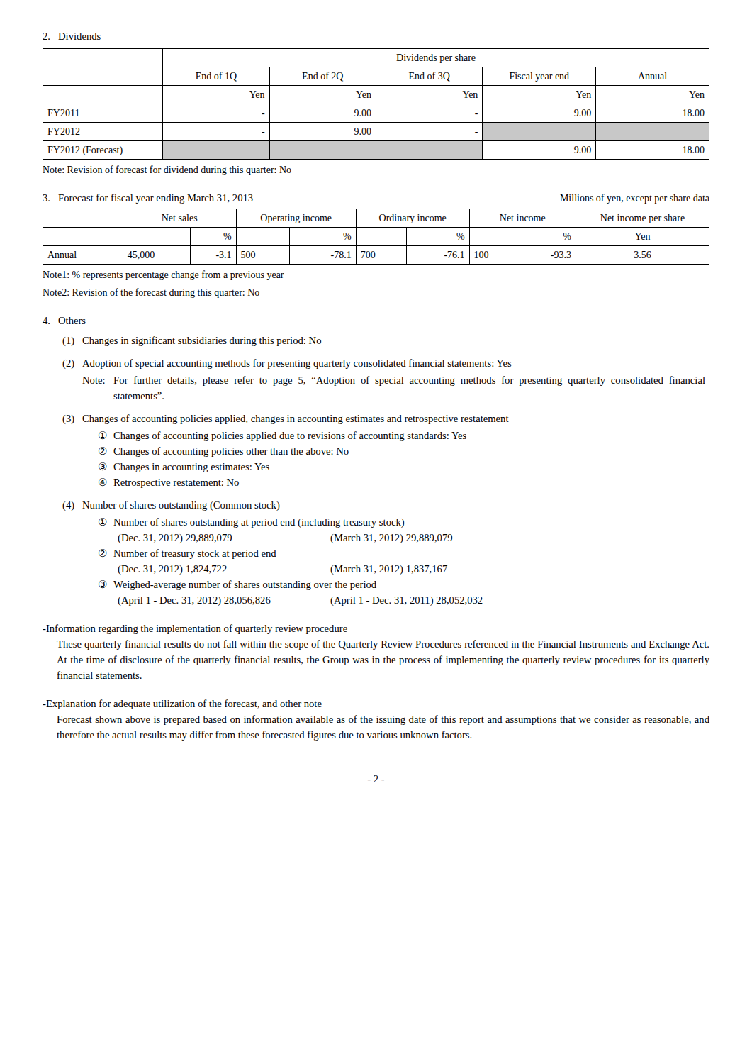2. Dividends
| | Dividends per share |
| | End of 1Q | End of 2Q | End of 3Q | Fiscal year end | Annual |
| | Yen | Yen | Yen | Yen | Yen |
| FY2011 | - | 9.00 | - | 9.00 | 18.00 |
| FY2012 | - | 9.00 | - | | |
| FY2012 (Forecast) | | | | 9.00 | 18.00 |
Note: Revision of forecast for dividend during this quarter: No
3. Forecast for fiscal year ending March 31, 2013 Millions of yen, except per share data
| | Net sales | Operating income | Ordinary income | Net income | Net income per share |
| | | % | | % | | % | | % | Yen |
| Annual | 45,000 | -3.1 | 500 | -78.1 | 700 | -76.1 | 100 | -93.3 | 3.56 |
Note1: % represents percentage change from a previous year
Note2: Revision of the forecast during this quarter: No
4. Others
(1) Changes in significant subsidiaries during this period: No
(2) Adoption of special accounting methods for presenting quarterly consolidated financial statements: Yes
Note: For further details, please refer to page 5, “Adoption of special accounting methods for presenting quarterly consolidated financial statements”.
(3) Changes of accounting policies applied, changes in accounting estimates and retrospective restatement
① Changes of accounting policies applied due to revisions of accounting standards: Yes
② Changes of accounting policies other than the above: No
③ Changes in accounting estimates: Yes
④ Retrospective restatement: No
(4) Number of shares outstanding (Common stock)
① Number of shares outstanding at period end (including treasury stock)
(Dec. 31, 2012) 29,889,079 (March 31, 2012) 29,889,079
② Number of treasury stock at period end
(Dec. 31, 2012) 1,824,722 (March 31, 2012) 1,837,167
③ Weighed-average number of shares outstanding over the period
(April 1 - Dec. 31, 2012) 28,056,826 (April 1 - Dec. 31, 2011) 28,052,032
-Information regarding the implementation of quarterly review procedure
These quarterly financial results do not fall within the scope of the Quarterly Review Procedures referenced in the Financial Instruments and Exchange Act. At the time of disclosure of the quarterly financial results, the Group was in the process of implementing the quarterly review procedures for its quarterly financial statements.
-Explanation for adequate utilization of the forecast, and other note
Forecast shown above is prepared based on information available as of the issuing date of this report and assumptions that we consider as reasonable, and therefore the actual results may differ from these forecasted figures due to various unknown factors.
- 2 -